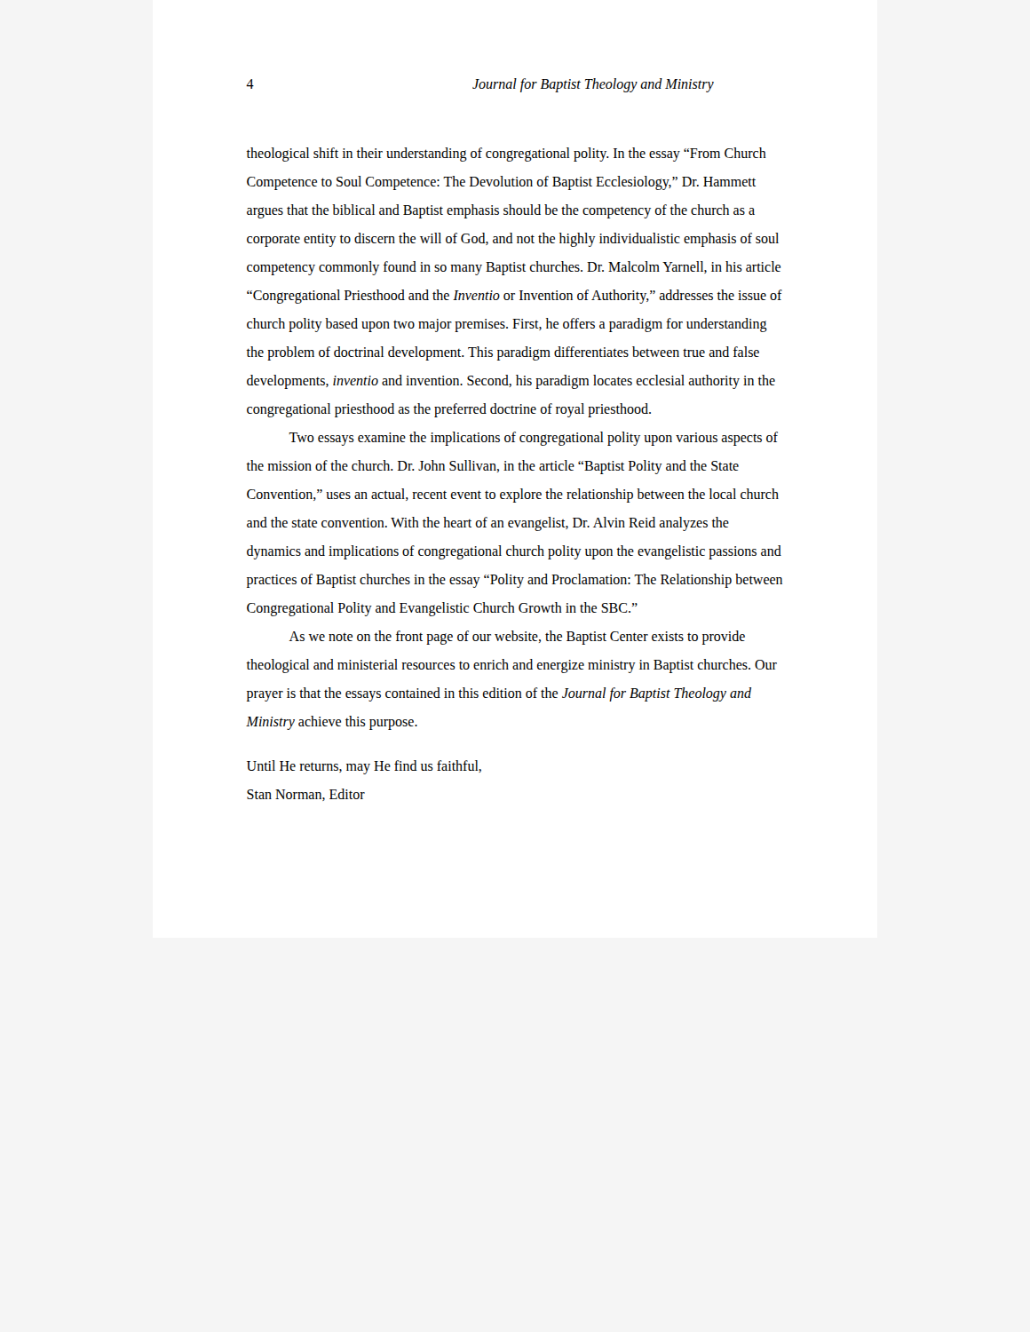4 Journal for Baptist Theology and Ministry
theological shift in their understanding of congregational polity. In the essay “From Church Competence to Soul Competence: The Devolution of Baptist Ecclesiology,” Dr. Hammett argues that the biblical and Baptist emphasis should be the competency of the church as a corporate entity to discern the will of God, and not the highly individualistic emphasis of soul competency commonly found in so many Baptist churches. Dr. Malcolm Yarnell, in his article “Congregational Priesthood and the Inventio or Invention of Authority,” addresses the issue of church polity based upon two major premises. First, he offers a paradigm for understanding the problem of doctrinal development. This paradigm differentiates between true and false developments, inventio and invention. Second, his paradigm locates ecclesial authority in the congregational priesthood as the preferred doctrine of royal priesthood.
Two essays examine the implications of congregational polity upon various aspects of the mission of the church. Dr. John Sullivan, in the article “Baptist Polity and the State Convention,” uses an actual, recent event to explore the relationship between the local church and the state convention. With the heart of an evangelist, Dr. Alvin Reid analyzes the dynamics and implications of congregational church polity upon the evangelistic passions and practices of Baptist churches in the essay “Polity and Proclamation: The Relationship between Congregational Polity and Evangelistic Church Growth in the SBC.”
As we note on the front page of our website, the Baptist Center exists to provide theological and ministerial resources to enrich and energize ministry in Baptist churches. Our prayer is that the essays contained in this edition of the Journal for Baptist Theology and Ministry achieve this purpose.
Until He returns, may He find us faithful,
Stan Norman, Editor